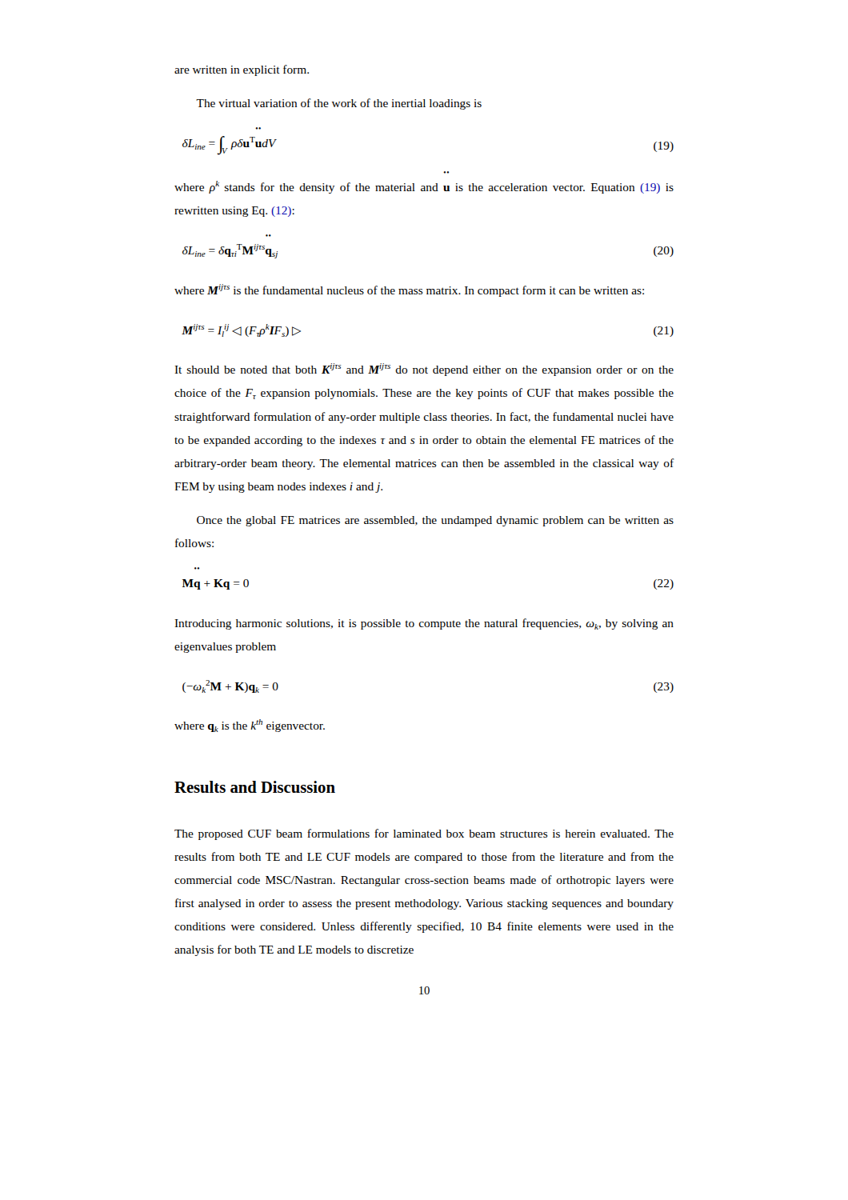are written in explicit form.
The virtual variation of the work of the inertial loadings is
δLine = ∫V ρδ uT••u dV
(19)
where ρk stands for the density of the material and ••u is the acceleration vector. Equation (19) is rewritten using Eq. (12):
δLine = δqτiTMijτs••qsj
(20)
where Mijτs is the fundamental nucleus of the mass matrix. In compact form it can be written as:
Mijτs = Ilij ◁ (FτρkIFs) ▷
(21)
It should be noted that both Kijτs and Mijτs do not depend either on the expansion order or on the choice of the Fτ expansion polynomials. These are the key points of CUF that makes possible the straightforward formulation of any-order multiple class theories. In fact, the fundamental nuclei have to be expanded according to the indexes τ and s in order to obtain the elemental FE matrices of the arbitrary-order beam theory. The elemental matrices can then be assembled in the classical way of FEM by using beam nodes indexes i and j.
Once the global FE matrices are assembled, the undamped dynamic problem can be written as follows:
M••q + Kq = 0
(22)
Introducing harmonic solutions, it is possible to compute the natural frequencies, ωk, by solving an eigenvalues problem
(−ωk2M + K)qk = 0
(23)
where qk is the kth eigenvector.
Results and Discussion
The proposed CUF beam formulations for laminated box beam structures is herein evaluated. The results from both TE and LE CUF models are compared to those from the literature and from the commercial code MSC/Nastran. Rectangular cross-section beams made of orthotropic layers were first analysed in order to assess the present methodology. Various stacking sequences and boundary conditions were considered. Unless differently specified, 10 B4 finite elements were used in the analysis for both TE and LE models to discretize
10